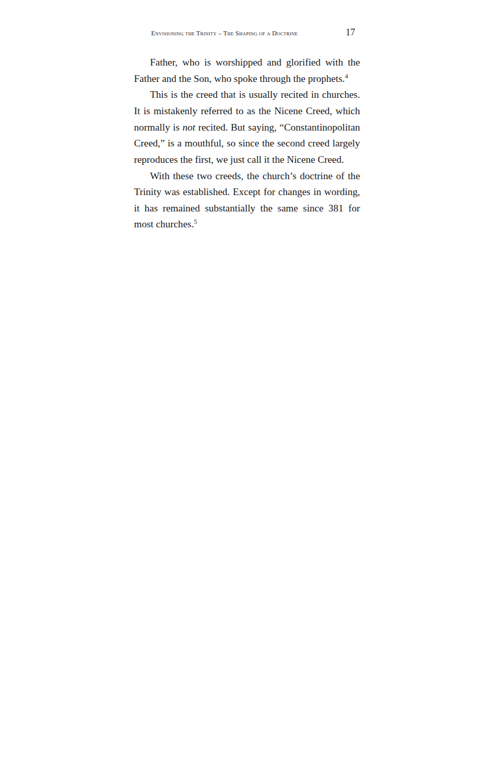Envisioning the Trinity – The Shaping of a Doctrine 17
Father, who is worshipped and glorified with the Father and the Son, who spoke through the prophets.4
This is the creed that is usually recited in churches. It is mistakenly referred to as the Nicene Creed, which normally is not recited. But saying, “Constantinopolitan Creed,” is a mouthful, so since the second creed largely reproduces the first, we just call it the Nicene Creed.
With these two creeds, the church’s doctrine of the Trinity was established. Except for changes in wording, it has remained substantially the same since 381 for most churches.5